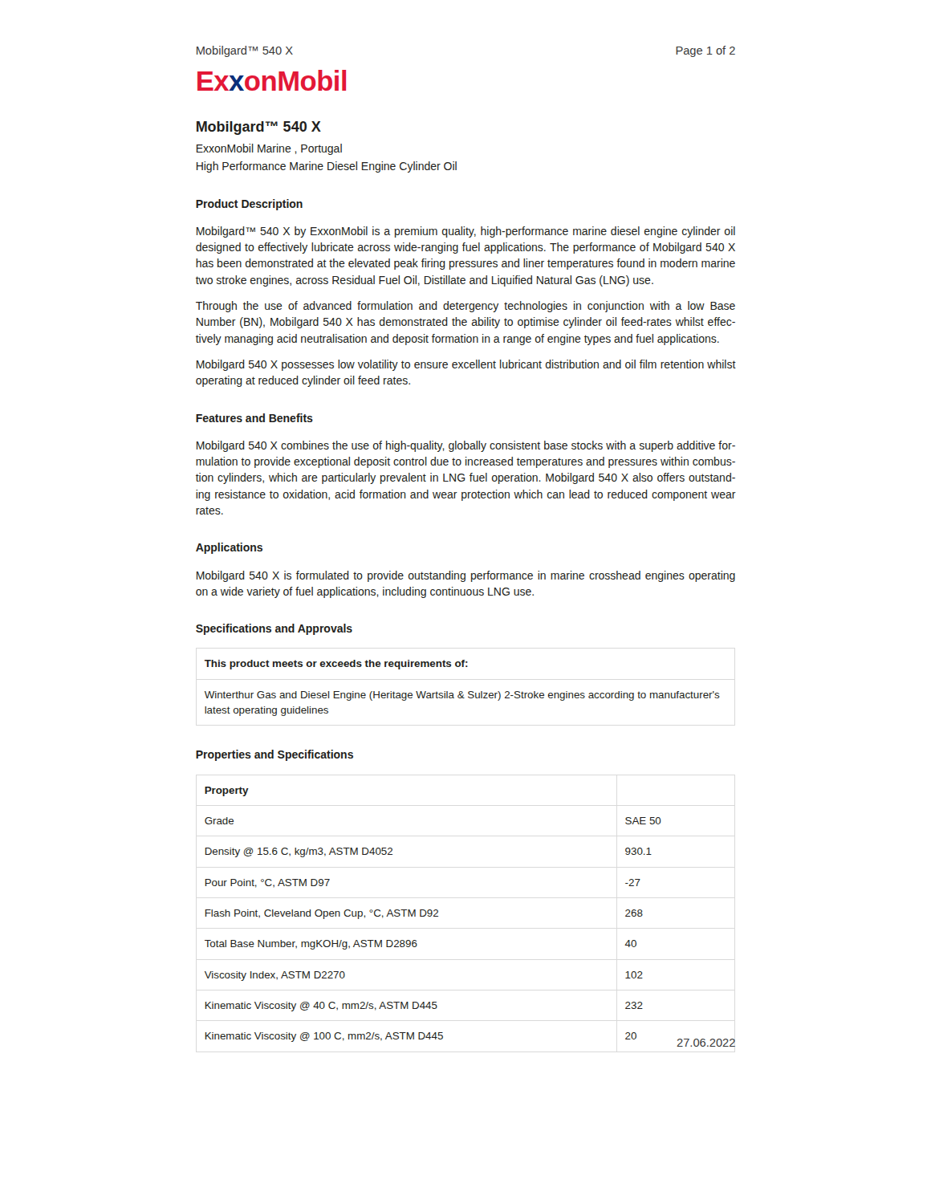Mobilgard™ 540 X Page 1 of 2
ExxonMobil
Mobilgard™ 540 X
ExxonMobil Marine , Portugal
High Performance Marine Diesel Engine Cylinder Oil
Product Description
Mobilgard™ 540 X by ExxonMobil is a premium quality, high-performance marine diesel engine cylinder oil designed to effectively lubricate across wide-ranging fuel applications. The performance of Mobilgard 540 X has been demonstrated at the elevated peak firing pressures and liner temperatures found in modern marine two stroke engines, across Residual Fuel Oil, Distillate and Liquified Natural Gas (LNG) use.
Through the use of advanced formulation and detergency technologies in conjunction with a low Base Number (BN), Mobilgard 540 X has demonstrated the ability to optimise cylinder oil feed-rates whilst effectively managing acid neutralisation and deposit formation in a range of engine types and fuel applications.
Mobilgard 540 X possesses low volatility to ensure excellent lubricant distribution and oil film retention whilst operating at reduced cylinder oil feed rates.
Features and Benefits
Mobilgard 540 X combines the use of high-quality, globally consistent base stocks with a superb additive formulation to provide exceptional deposit control due to increased temperatures and pressures within combustion cylinders, which are particularly prevalent in LNG fuel operation. Mobilgard 540 X also offers outstanding resistance to oxidation, acid formation and wear protection which can lead to reduced component wear rates.
Applications
Mobilgard 540 X is formulated to provide outstanding performance in marine crosshead engines operating on a wide variety of fuel applications, including continuous LNG use.
Specifications and Approvals
| This product meets or exceeds the requirements of: |
| --- |
| Winterthur Gas and Diesel Engine (Heritage Wartsila & Sulzer) 2-Stroke engines according to manufacturer's latest operating guidelines |
Properties and Specifications
| Property | |
| --- | --- |
| Grade | SAE 50 |
| Density @ 15.6 C, kg/m3, ASTM D4052 | 930.1 |
| Pour Point, °C, ASTM D97 | -27 |
| Flash Point, Cleveland Open Cup, °C, ASTM D92 | 268 |
| Total Base Number, mgKOH/g, ASTM D2896 | 40 |
| Viscosity Index, ASTM D2270 | 102 |
| Kinematic Viscosity @ 40 C, mm2/s, ASTM D445 | 232 |
| Kinematic Viscosity @ 100 C, mm2/s, ASTM D445 | 20 |
27.06.2022